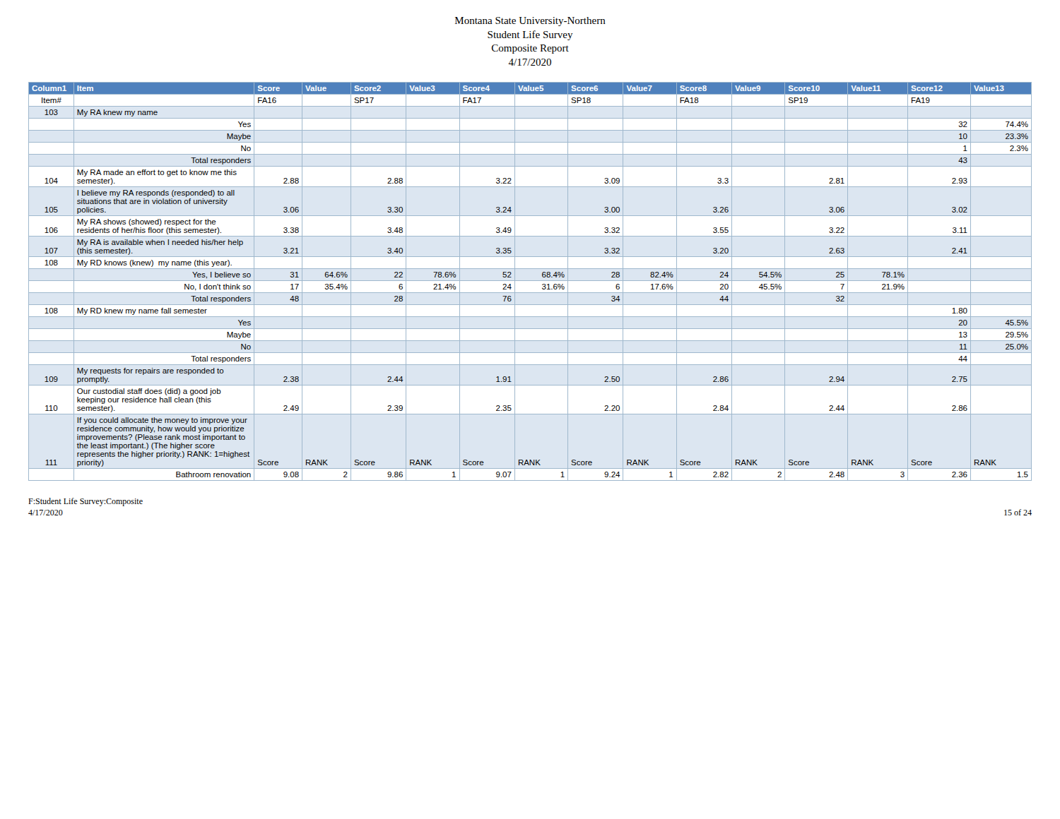Montana State University-Northern
Student Life Survey
Composite Report
4/17/2020
| Column1 | Item | Score | Value | Score2 | Value3 | Score4 | Value5 | Score6 | Value7 | Score8 | Value9 | Score10 | Value11 | Score12 | Value13 |
| --- | --- | --- | --- | --- | --- | --- | --- | --- | --- | --- | --- | --- | --- | --- | --- |
| Item# | | FA16 | | SP17 | | FA17 | | SP18 | | FA18 | | SP19 | | FA19 | |
| 103 | My RA knew my name | | | | | | | | | | | | | | |
| | Yes | | | | | | | | | | | | | 32 | 74.4% |
| | Maybe | | | | | | | | | | | | | 10 | 23.3% |
| | No | | | | | | | | | | | | | 1 | 2.3% |
| | Total responders | | | | | | | | | | | | | 43 | |
| 104 | My RA made an effort to get to know me this semester). | 2.88 | | 2.88 | | 3.22 | | 3.09 | | 3.3 | | 2.81 | | 2.93 | |
| 105 | I believe my RA responds (responded) to all situations that are in violation of university policies. | 3.06 | | 3.30 | | 3.24 | | 3.00 | | 3.26 | | 3.06 | | 3.02 | |
| 106 | My RA shows (showed) respect for the residents of her/his floor (this semester). | 3.38 | | 3.48 | | 3.49 | | 3.32 | | 3.55 | | 3.22 | | 3.11 | |
| 107 | My RA is available when I needed his/her help (this semester). | 3.21 | | 3.40 | | 3.35 | | 3.32 | | 3.20 | | 2.63 | | 2.41 | |
| 108 | My RD knows (knew) my name (this year). | | | | | | | | | | | | | | |
| | Yes, I believe so | 31 | 64.6% | 22 | 78.6% | 52 | 68.4% | 28 | 82.4% | 24 | 54.5% | 25 | 78.1% | | |
| | No, I don't think so | 17 | 35.4% | 6 | 21.4% | 24 | 31.6% | 6 | 17.6% | 20 | 45.5% | 7 | 21.9% | | |
| | Total responders | 48 | | 28 | | 76 | | 34 | | 44 | | 32 | | | |
| 108 | My RD knew my name fall semester | | | | | | | | | | | | | 1.80 | |
| | Yes | | | | | | | | | | | | | 20 | 45.5% |
| | Maybe | | | | | | | | | | | | | 13 | 29.5% |
| | No | | | | | | | | | | | | | 11 | 25.0% |
| | Total responders | | | | | | | | | | | | | 44 | |
| 109 | My requests for repairs are responded to promptly. | 2.38 | | 2.44 | | 1.91 | | 2.50 | | 2.86 | | 2.94 | | 2.75 | |
| 110 | Our custodial staff does (did) a good job keeping our residence hall clean (this semester). | 2.49 | | 2.39 | | 2.35 | | 2.20 | | 2.84 | | 2.44 | | 2.86 | |
| 111 | If you could allocate the money to improve your residence community, how would you prioritize improvements? (Please rank most important to the least important.) (The higher score represents the higher priority.) RANK: 1=highest priority) | Score | RANK | Score | RANK | Score | RANK | Score | RANK | Score | RANK | Score | RANK | Score | RANK |
| | Bathroom renovation | 9.08 | 2 | 9.86 | 1 | 9.07 | 1 | 9.24 | 1 | 2.82 | 2 | 2.48 | 3 | 2.36 | 1.5 |
F:Student Life Survey:Composite
4/17/2020
15 of 24